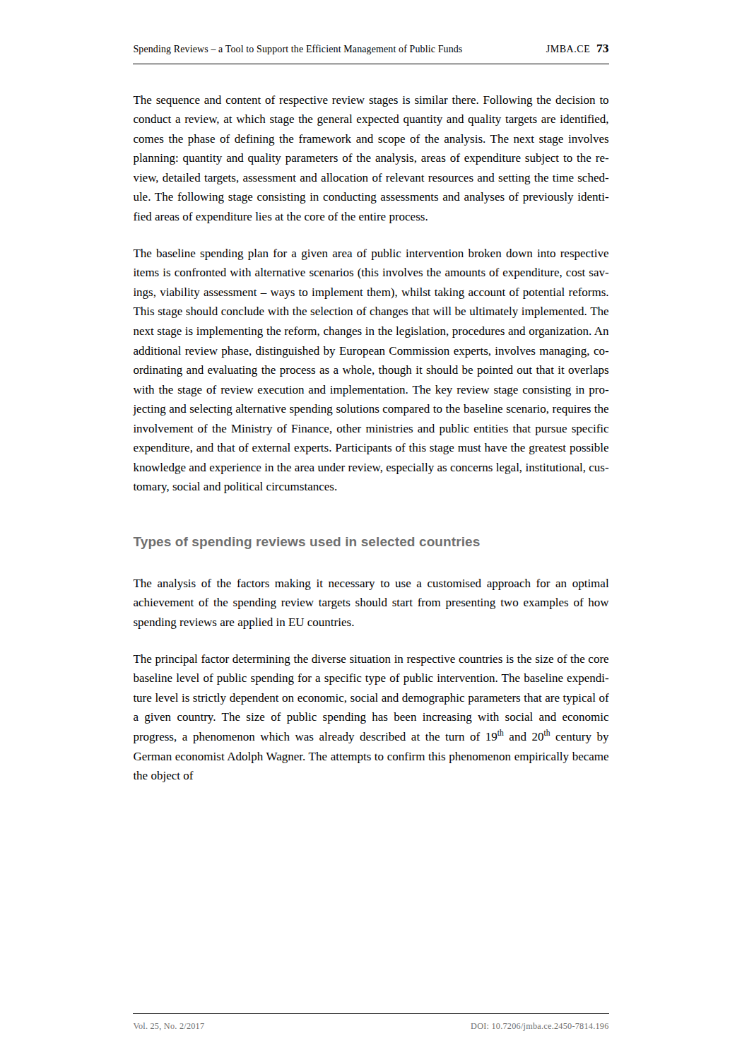Spending Reviews – a Tool to Support the Efficient Management of Public Funds JMBA.CE 73
The sequence and content of respective review stages is similar there. Following the decision to conduct a review, at which stage the general expected quantity and quality targets are identified, comes the phase of defining the framework and scope of the analysis. The next stage involves planning: quantity and quality parameters of the analysis, areas of expenditure subject to the review, detailed targets, assessment and allocation of relevant resources and setting the time schedule. The following stage consisting in conducting assessments and analyses of previously identified areas of expenditure lies at the core of the entire process.
The baseline spending plan for a given area of public intervention broken down into respective items is confronted with alternative scenarios (this involves the amounts of expenditure, cost savings, viability assessment – ways to implement them), whilst taking account of potential reforms. This stage should conclude with the selection of changes that will be ultimately implemented. The next stage is implementing the reform, changes in the legislation, procedures and organization. An additional review phase, distinguished by European Commission experts, involves managing, coordinating and evaluating the process as a whole, though it should be pointed out that it overlaps with the stage of review execution and implementation. The key review stage consisting in projecting and selecting alternative spending solutions compared to the baseline scenario, requires the involvement of the Ministry of Finance, other ministries and public entities that pursue specific expenditure, and that of external experts. Participants of this stage must have the greatest possible knowledge and experience in the area under review, especially as concerns legal, institutional, customary, social and political circumstances.
Types of spending reviews used in selected countries
The analysis of the factors making it necessary to use a customised approach for an optimal achievement of the spending review targets should start from presenting two examples of how spending reviews are applied in EU countries.
The principal factor determining the diverse situation in respective countries is the size of the core baseline level of public spending for a specific type of public intervention. The baseline expenditure level is strictly dependent on economic, social and demographic parameters that are typical of a given country. The size of public spending has been increasing with social and economic progress, a phenomenon which was already described at the turn of 19th and 20th century by German economist Adolph Wagner. The attempts to confirm this phenomenon empirically became the object of
Vol. 25, No. 2/2017 DOI: 10.7206/jmba.ce.2450-7814.196